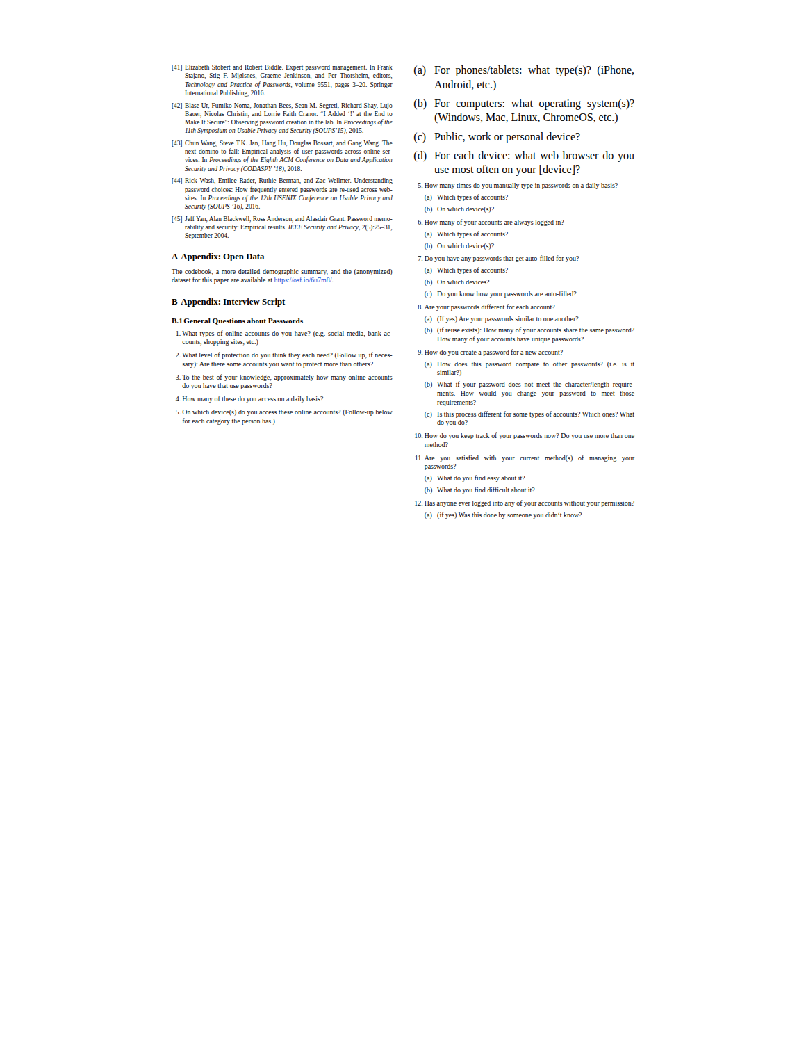[41]
Elizabeth Stobert and Robert Biddle. Expert password management. In Frank Stajano, Stig F. Mjølsnes, Graeme Jenkinson, and Per Thorsheim, editors, Technology and Practice of Passwords, volume 9551, pages 3–20. Springer International Publishing, 2016.
[42]
Blase Ur, Fumiko Noma, Jonathan Bees, Sean M. Segreti, Richard Shay, Lujo Bauer, Nicolas Christin, and Lorrie Faith Cranor. “I Added ‘!’ at the End to Make It Secure": Observing password creation in the lab. In Proceedings of the 11th Symposium on Usable Privacy and Security (SOUPS’15), 2015.
[43]
Chun Wang, Steve T.K. Jan, Hang Hu, Douglas Bossart, and Gang Wang. The next domino to fall: Empirical analysis of user passwords across online services. In Proceedings of the Eighth ACM Conference on Data and Application Security and Privacy (CODASPY ’18), 2018.
[44]
Rick Wash, Emilee Rader, Ruthie Berman, and Zac Wellmer. Understanding password choices: How frequently entered passwords are re-used across websites. In Proceedings of the 12th USENIX Conference on Usable Privacy and Security (SOUPS ’16), 2016.
[45]
Jeff Yan, Alan Blackwell, Ross Anderson, and Alasdair Grant. Password memorability and security: Empirical results. IEEE Security and Privacy, 2(5):25–31, September 2004.
AAppendix: Open Data
The codebook, a more detailed demographic summary, and the (anonymized) dataset for this paper are available at https://osf.io/6u7m8/.
BAppendix: Interview Script
B.1 General Questions about Passwords
What types of online accounts do you have? (e.g. social media, bank accounts, shopping sites, etc.)
What level of protection do you think they each need? (Follow up, if necessary): Are there some accounts you want to protect more than others?
To the best of your knowledge, approximately how many online accounts do you have that use passwords?
How many of these do you access on a daily basis?
On which device(s) do you access these online accounts? (Follow-up below for each category the person has.)
For phones/tablets: what type(s)? (iPhone, Android, etc.)
For computers: what operating system(s)? (Windows, Mac, Linux, ChromeOS, etc.)
Public, work or personal device?
For each device: what web browser do you use most often on your [device]?
How many times do you manually type in passwords on a daily basis?
Which types of accounts?
On which device(s)?
How many of your accounts are always logged in?
Which types of accounts?
On which device(s)?
Do you have any passwords that get auto-filled for you?
Which types of accounts?
On which devices?
Do you know how your passwords are auto-filled?
Are your passwords different for each account?
(If yes) Are your passwords similar to one another?
(if reuse exists): How many of your accounts share the same password? How many of your accounts have unique passwords?
How do you create a password for a new account?
How does this password compare to other passwords? (i.e. is it similar?)
What if your password does not meet the character/length requirements. How would you change your password to meet those requirements?
Is this process different for some types of accounts? Which ones? What do you do?
How do you keep track of your passwords now? Do you use more than one method?
Are you satisfied with your current method(s) of managing your passwords?
What do you find easy about it?
What do you find difficult about it?
Has anyone ever logged into any of your accounts without your permission?
(if yes) Was this done by someone you didn‘t know?